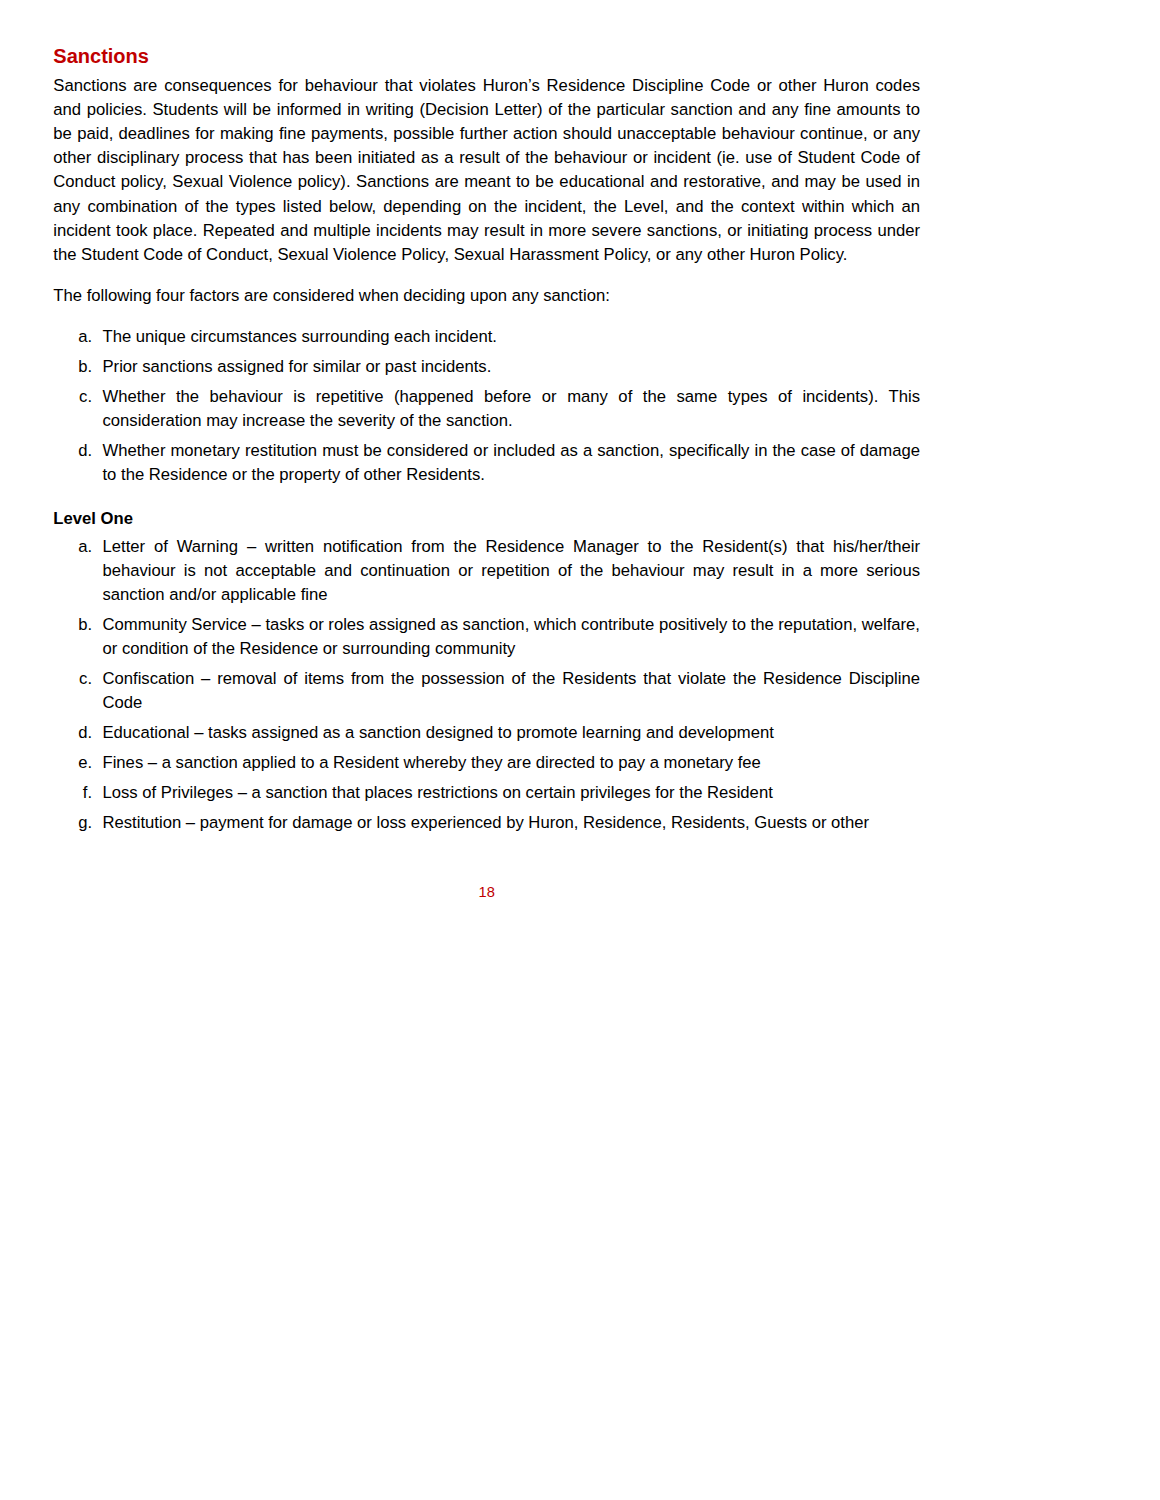Sanctions
Sanctions are consequences for behaviour that violates Huron’s Residence Discipline Code or other Huron codes and policies. Students will be informed in writing (Decision Letter) of the particular sanction and any fine amounts to be paid, deadlines for making fine payments, possible further action should unacceptable behaviour continue, or any other disciplinary process that has been initiated as a result of the behaviour or incident (ie. use of Student Code of Conduct policy, Sexual Violence policy). Sanctions are meant to be educational and restorative, and may be used in any combination of the types listed below, depending on the incident, the Level, and the context within which an incident took place. Repeated and multiple incidents may result in more severe sanctions, or initiating process under the Student Code of Conduct, Sexual Violence Policy, Sexual Harassment Policy, or any other Huron Policy.
The following four factors are considered when deciding upon any sanction:
The unique circumstances surrounding each incident.
Prior sanctions assigned for similar or past incidents.
Whether the behaviour is repetitive (happened before or many of the same types of incidents). This consideration may increase the severity of the sanction.
Whether monetary restitution must be considered or included as a sanction, specifically in the case of damage to the Residence or the property of other Residents.
Level One
Letter of Warning – written notification from the Residence Manager to the Resident(s) that his/her/their behaviour is not acceptable and continuation or repetition of the behaviour may result in a more serious sanction and/or applicable fine
Community Service – tasks or roles assigned as sanction, which contribute positively to the reputation, welfare, or condition of the Residence or surrounding community
Confiscation – removal of items from the possession of the Residents that violate the Residence Discipline Code
Educational – tasks assigned as a sanction designed to promote learning and development
Fines – a sanction applied to a Resident whereby they are directed to pay a monetary fee
Loss of Privileges – a sanction that places restrictions on certain privileges for the Resident
Restitution – payment for damage or loss experienced by Huron, Residence, Residents, Guests or other
18